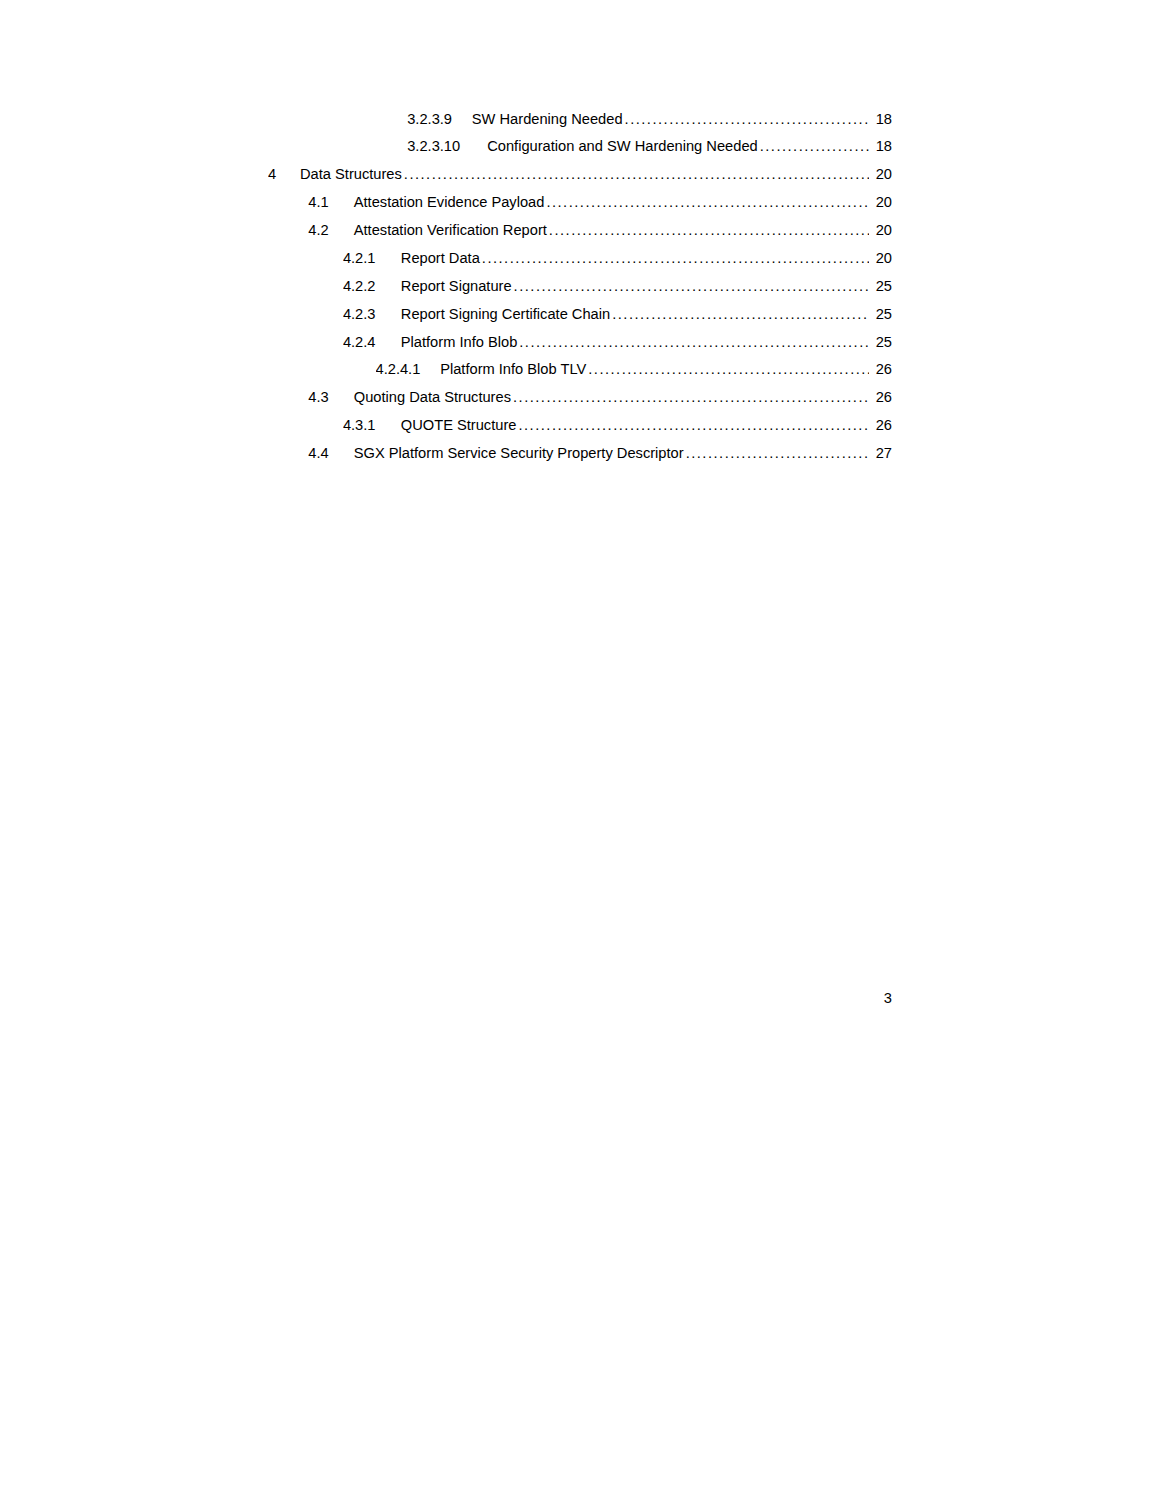3.2.3.9 SW Hardening Needed .................................................................................................. 18
3.2.3.10 Configuration and SW Hardening Needed ................................................................ 18
4 Data Structures ......................................................................................................................... 20
4.1 Attestation Evidence Payload ..................................................................................................... 20
4.2 Attestation Verification Report .................................................................................................. 20
4.2.1 Report Data ............................................................................................................. 20
4.2.2 Report Signature .................................................................................................... 25
4.2.3 Report Signing Certificate Chain ....................................................................................... 25
4.2.4 Platform Info Blob .................................................................................................. 25
4.2.4.1 Platform Info Blob TLV ..................................................................................... 26
4.3 Quoting Data Structures ............................................................................................................. 26
4.3.1 QUOTE Structure ................................................................................................... 26
4.4 SGX Platform Service Security Property Descriptor ..................................................................... 27
3